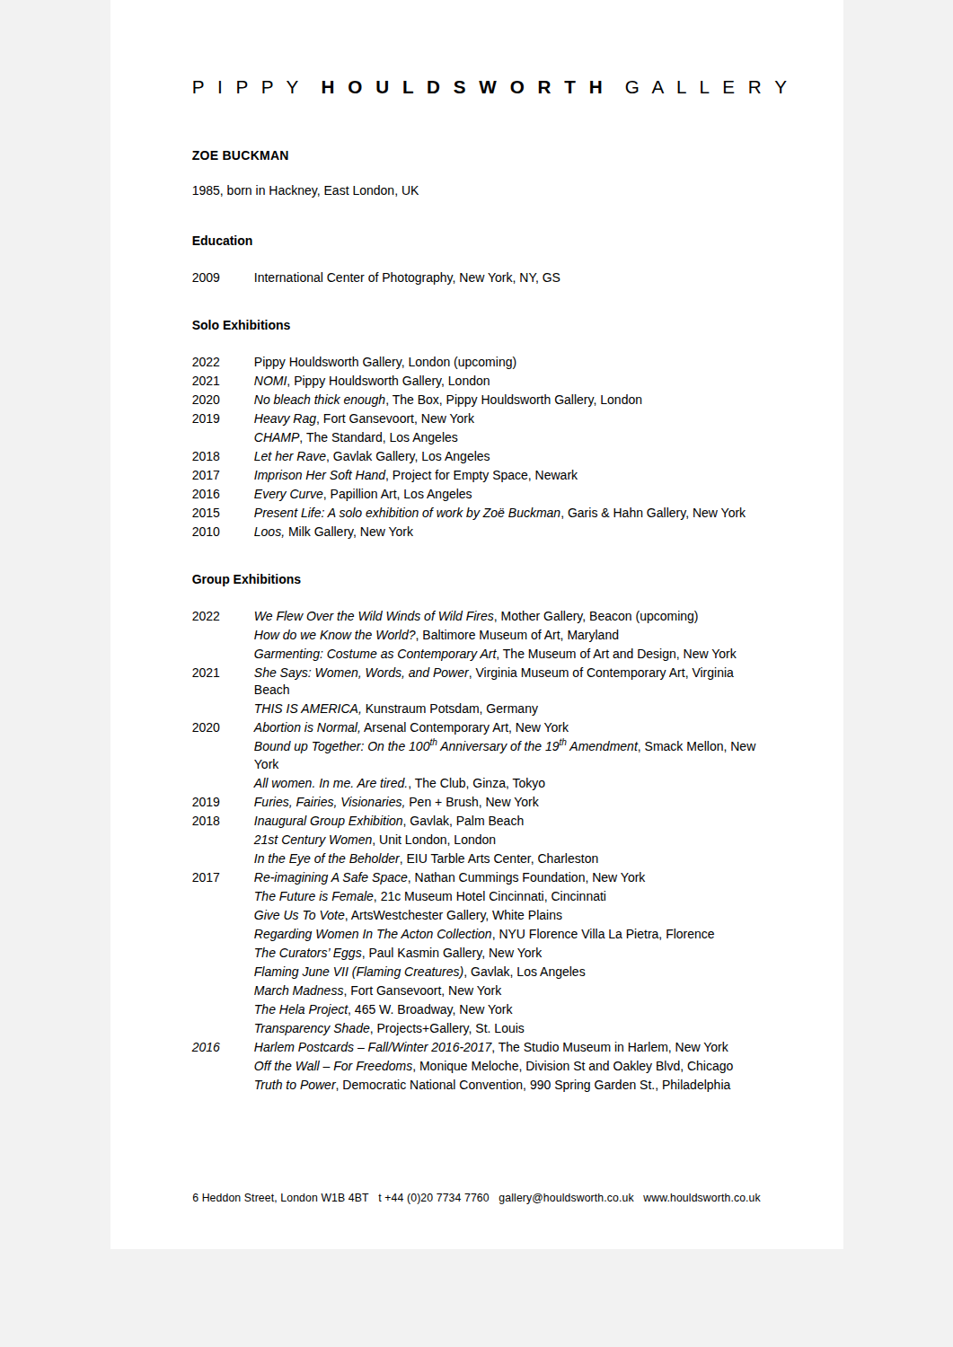P I P P Y H O U L D S W O R T H G A L L E R Y
ZOE BUCKMAN
1985, born in Hackney, East London, UK
Education
| 2009 | International Center of Photography, New York, NY, GS |
Solo Exhibitions
| 2022 | Pippy Houldsworth Gallery, London (upcoming) |
| 2021 | NOMI , Pippy Houldsworth Gallery, London |
| 2020 | No bleach thick enough , The Box, Pippy Houldsworth Gallery, London |
| 2019 | Heavy Rag , Fort Gansevoort, New York |
| | CHAMP , The Standard, Los Angeles |
| 2018 | Let her Rave , Gavlak Gallery, Los Angeles |
| 2017 | Imprison Her Soft Hand , Project for Empty Space, Newark |
| 2016 | Every Curve , Papillion Art, Los Angeles |
| 2015 | Present Life: A solo exhibition of work by Zoë Buckman , Garis & Hahn Gallery, New York |
| 2010 | Loos, Milk Gallery, New York |
Group Exhibitions
| 2022 | We Flew Over the Wild Winds of Wild Fires , Mother Gallery, Beacon (upcoming) |
| | How do we Know the World? , Baltimore Museum of Art, Maryland |
| | Garmenting: Costume as Contemporary Art , The Museum of Art and Design, New York |
| 2021 | She Says: Women, Words, and Power , Virginia Museum of Contemporary Art, Virginia Beach |
| | THIS IS AMERICA, Kunstraum Potsdam, Germany |
| 2020 | Abortion is Normal, Arsenal Contemporary Art, New York |
| | Bound up Together: On the 100 th Anniversary of the 19 th Amendment , Smack Mellon, New York |
| | All women. In me. Are tired. , The Club, Ginza, Tokyo |
| 2019 | Furies, Fairies, Visionaries, Pen + Brush, New York |
| 2018 | Inaugural Group Exhibition , Gavlak, Palm Beach |
| | 21st Century Women , Unit London, London |
| | In the Eye of the Beholder , EIU Tarble Arts Center, Charleston |
| 2017 | Re-imagining A Safe Space , Nathan Cummings Foundation, New York |
| | The Future is Female , 21c Museum Hotel Cincinnati, Cincinnati |
| | Give Us To Vote , ArtsWestchester Gallery, White Plains |
| | Regarding Women In The Acton Collection , NYU Florence Villa La Pietra, Florence |
| | The Curators’ Eggs , Paul Kasmin Gallery, New York |
| | Flaming June VII (Flaming Creatures) , Gavlak, Los Angeles |
| | March Madness , Fort Gansevoort, New York |
| | The Hela Project , 465 W. Broadway, New York |
| | Transparency Shade , Projects+Gallery, St. Louis |
| 2016 | Harlem Postcards – Fall/Winter 2016-2017 , The Studio Museum in Harlem, New York |
| | Off the Wall – For Freedoms , Monique Meloche, Division St and Oakley Blvd, Chicago |
| | Truth to Power , Democratic National Convention, 990 Spring Garden St., Philadelphia |
6 Heddon Street, London W1B 4BT t +44 (0)20 7734 7760 gallery@houldsworth.co.uk www.houldsworth.co.uk